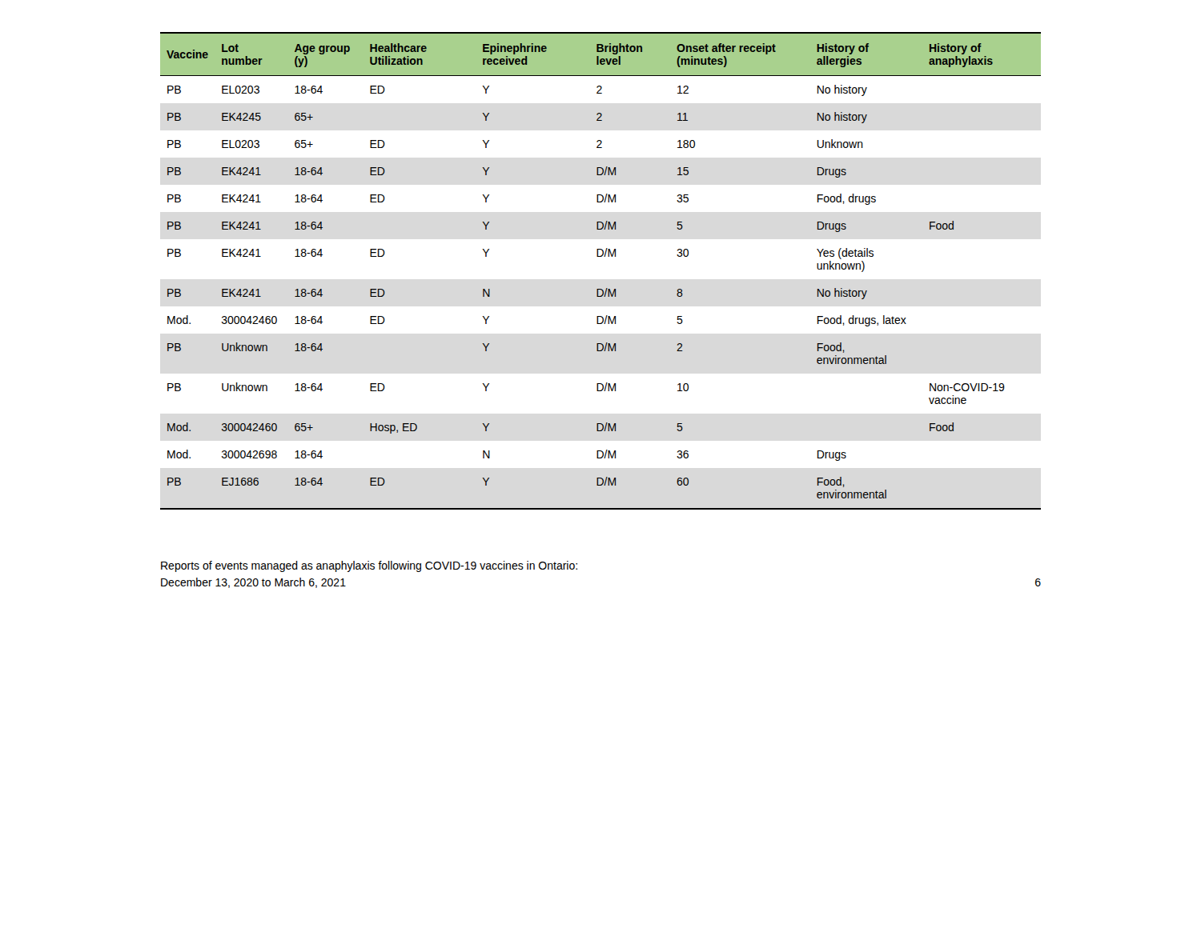| Vaccine | Lot number | Age group (y) | Healthcare Utilization | Epinephrine received | Brighton level | Onset after receipt (minutes) | History of allergies | History of anaphylaxis |
| --- | --- | --- | --- | --- | --- | --- | --- | --- |
| PB | EL0203 | 18-64 | ED | Y | 2 | 12 | No history | |
| PB | EK4245 | 65+ | | Y | 2 | 11 | No history | |
| PB | EL0203 | 65+ | ED | Y | 2 | 180 | Unknown | |
| PB | EK4241 | 18-64 | ED | Y | D/M | 15 | Drugs | |
| PB | EK4241 | 18-64 | ED | Y | D/M | 35 | Food, drugs | |
| PB | EK4241 | 18-64 | | Y | D/M | 5 | Drugs | Food |
| PB | EK4241 | 18-64 | ED | Y | D/M | 30 | Yes (details unknown) | |
| PB | EK4241 | 18-64 | ED | N | D/M | 8 | No history | |
| Mod. | 300042460 | 18-64 | ED | Y | D/M | 5 | Food, drugs, latex | |
| PB | Unknown | 18-64 | | Y | D/M | 2 | Food, environmental | |
| PB | Unknown | 18-64 | ED | Y | D/M | 10 | | Non-COVID-19 vaccine |
| Mod. | 300042460 | 65+ | Hosp, ED | Y | D/M | 5 | | Food |
| Mod. | 300042698 | 18-64 | | N | D/M | 36 | Drugs | |
| PB | EJ1686 | 18-64 | ED | Y | D/M | 60 | Food, environmental | |
Reports of events managed as anaphylaxis following COVID-19 vaccines in Ontario:
December 13, 2020 to March 6, 2021
6